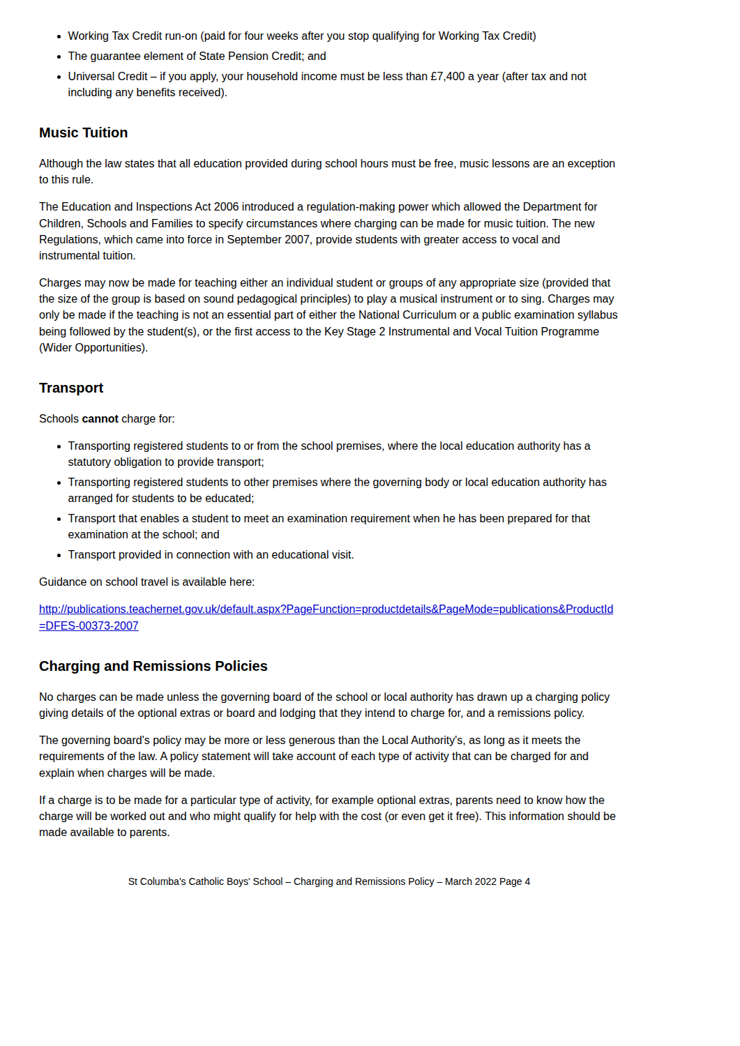Working Tax Credit run-on (paid for four weeks after you stop qualifying for Working Tax Credit)
The guarantee element of State Pension Credit; and
Universal Credit – if you apply, your household income must be less than £7,400 a year (after tax and not including any benefits received).
Music Tuition
Although the law states that all education provided during school hours must be free, music lessons are an exception to this rule.
The Education and Inspections Act 2006 introduced a regulation-making power which allowed the Department for Children, Schools and Families to specify circumstances where charging can be made for music tuition. The new Regulations, which came into force in September 2007, provide students with greater access to vocal and instrumental tuition.
Charges may now be made for teaching either an individual student or groups of any appropriate size (provided that the size of the group is based on sound pedagogical principles) to play a musical instrument or to sing. Charges may only be made if the teaching is not an essential part of either the National Curriculum or a public examination syllabus being followed by the student(s), or the first access to the Key Stage 2 Instrumental and Vocal Tuition Programme (Wider Opportunities).
Transport
Schools cannot charge for:
Transporting registered students to or from the school premises, where the local education authority has a statutory obligation to provide transport;
Transporting registered students to other premises where the governing body or local education authority has arranged for students to be educated;
Transport that enables a student to meet an examination requirement when he has been prepared for that examination at the school; and
Transport provided in connection with an educational visit.
Guidance on school travel is available here:
http://publications.teachernet.gov.uk/default.aspx?PageFunction=productdetails&PageMode=publications&ProductId=DFES-00373-2007
Charging and Remissions Policies
No charges can be made unless the governing board of the school or local authority has drawn up a charging policy giving details of the optional extras or board and lodging that they intend to charge for, and a remissions policy.
The governing board's policy may be more or less generous than the Local Authority's, as long as it meets the requirements of the law. A policy statement will take account of each type of activity that can be charged for and explain when charges will be made.
If a charge is to be made for a particular type of activity, for example optional extras, parents need to know how the charge will be worked out and who might qualify for help with the cost (or even get it free). This information should be made available to parents.
St Columba's Catholic Boys' School – Charging and Remissions Policy – March 2022 Page 4